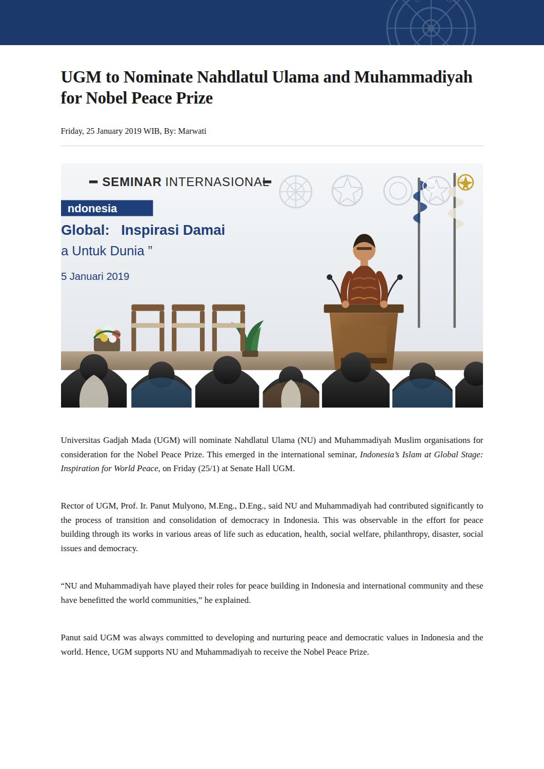U G A M
UGM to Nominate Nahdlatul Ulama and Muhammadiyah for Nobel Peace Prize
Friday, 25 January 2019 WIB, By: Marwati
SEMINAR INTERNASIONAL ndonesia Global: Inspirasi Damai a Untuk Dunia ” 5 Januari 2019
Universitas Gadjah Mada (UGM) will nominate Nahdlatul Ulama (NU) and Muhammadiyah Muslim organisations for consideration for the Nobel Peace Prize. This emerged in the international seminar, Indonesia’s Islam at Global Stage: Inspiration for World Peace, on Friday (25/1) at Senate Hall UGM.
Rector of UGM, Prof. Ir. Panut Mulyono, M.Eng., D.Eng., said NU and Muhammadiyah had contributed significantly to the process of transition and consolidation of democracy in Indonesia. This was observable in the effort for peace building through its works in various areas of life such as education, health, social welfare, philanthropy, disaster, social issues and democracy.
“NU and Muhammadiyah have played their roles for peace building in Indonesia and international community and these have benefitted the world communities,” he explained.
Panut said UGM was always committed to developing and nurturing peace and democratic values in Indonesia and the world. Hence, UGM supports NU and Muhammadiyah to receive the Nobel Peace Prize.